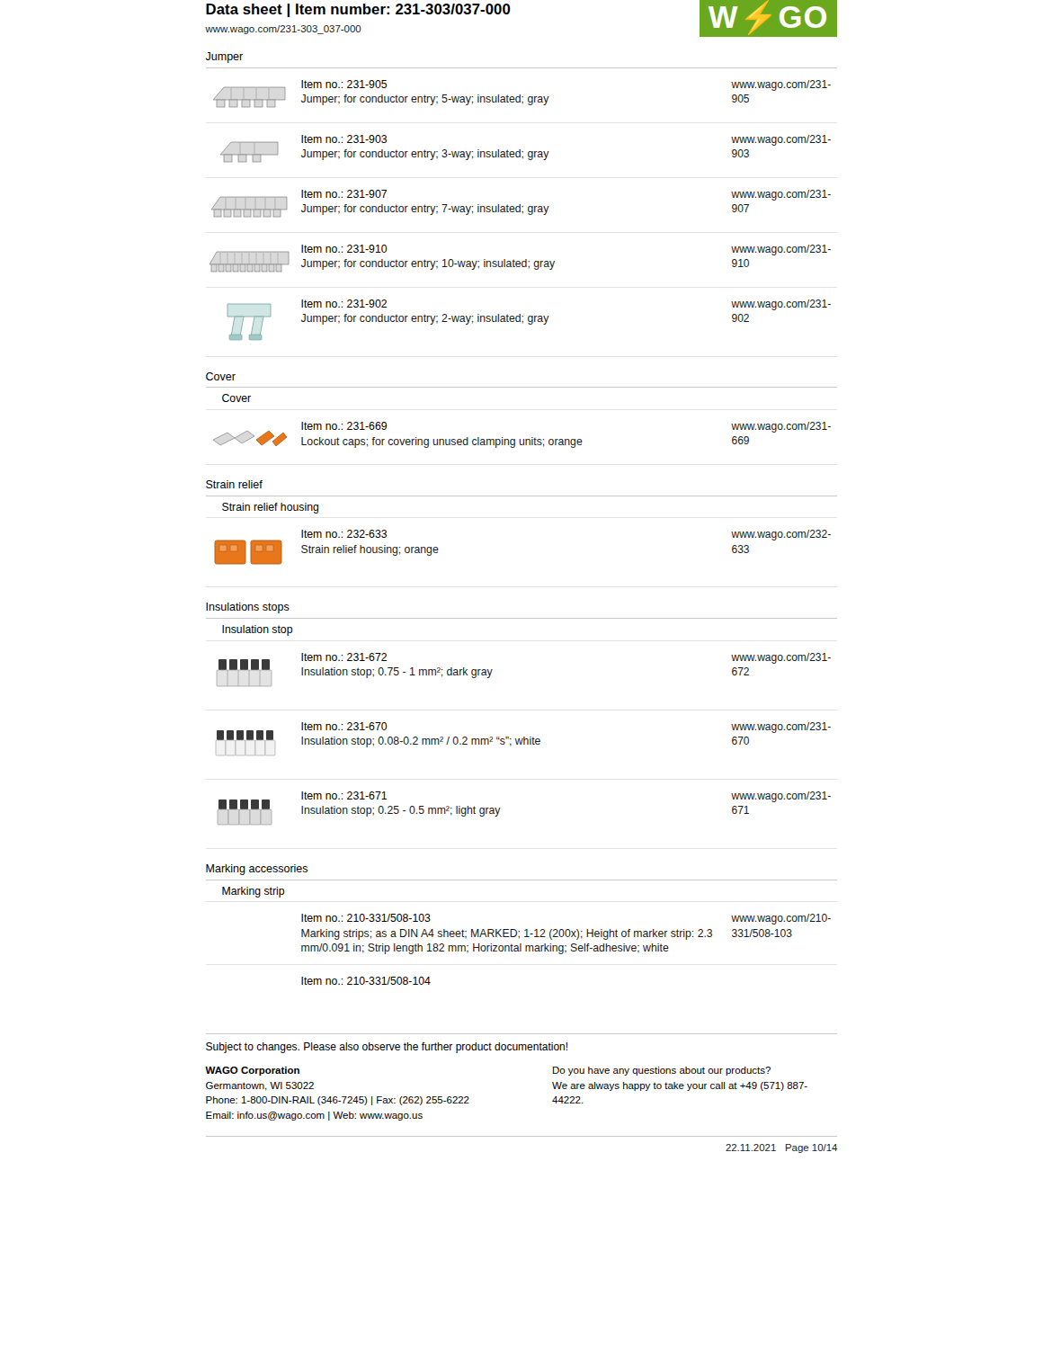Data sheet | Item number: 231-303/037-000
www.wago.com/231-303_037-000
W⚡GO
Jumper
Item no.: 231-905
Jumper; for conductor entry; 5-way; insulated; gray
www.wago.com/231-905
Item no.: 231-903
Jumper; for conductor entry; 3-way; insulated; gray
www.wago.com/231-903
Item no.: 231-907
Jumper; for conductor entry; 7-way; insulated; gray
www.wago.com/231-907
Item no.: 231-910
Jumper; for conductor entry; 10-way; insulated; gray
www.wago.com/231-910
Item no.: 231-902
Jumper; for conductor entry; 2-way; insulated; gray
www.wago.com/231-902
Cover
Cover
Item no.: 231-669
Lockout caps; for covering unused clamping units; orange
www.wago.com/231-669
Strain relief
Strain relief housing
Item no.: 232-633
Strain relief housing; orange
www.wago.com/232-633
Insulations stops
Insulation stop
Item no.: 231-672
Insulation stop; 0.75 - 1 mm²; dark gray
www.wago.com/231-672
Item no.: 231-670
Insulation stop; 0.08-0.2 mm² / 0.2 mm² “s”; white
www.wago.com/231-670
Item no.: 231-671
Insulation stop; 0.25 - 0.5 mm²; light gray
www.wago.com/231-671
Marking accessories
Marking strip
Item no.: 210-331/508-103
Marking strips; as a DIN A4 sheet; MARKED; 1-12 (200x); Height of marker strip: 2.3 mm/0.091 in; Strip length 182 mm; Horizontal marking; Self-adhesive; white
www.wago.com/210-331/508-103
Item no.: 210-331/508-104
Subject to changes. Please also observe the further product documentation!
WAGO Corporation
Germantown, WI 53022
Phone: 1-800-DIN-RAIL (346-7245) | Fax: (262) 255-6222
Email: info.us@wago.com | Web: www.wago.us
Do you have any questions about our products?
We are always happy to take your call at +49 (571) 887-44222.
22.11.2021 Page 10/14